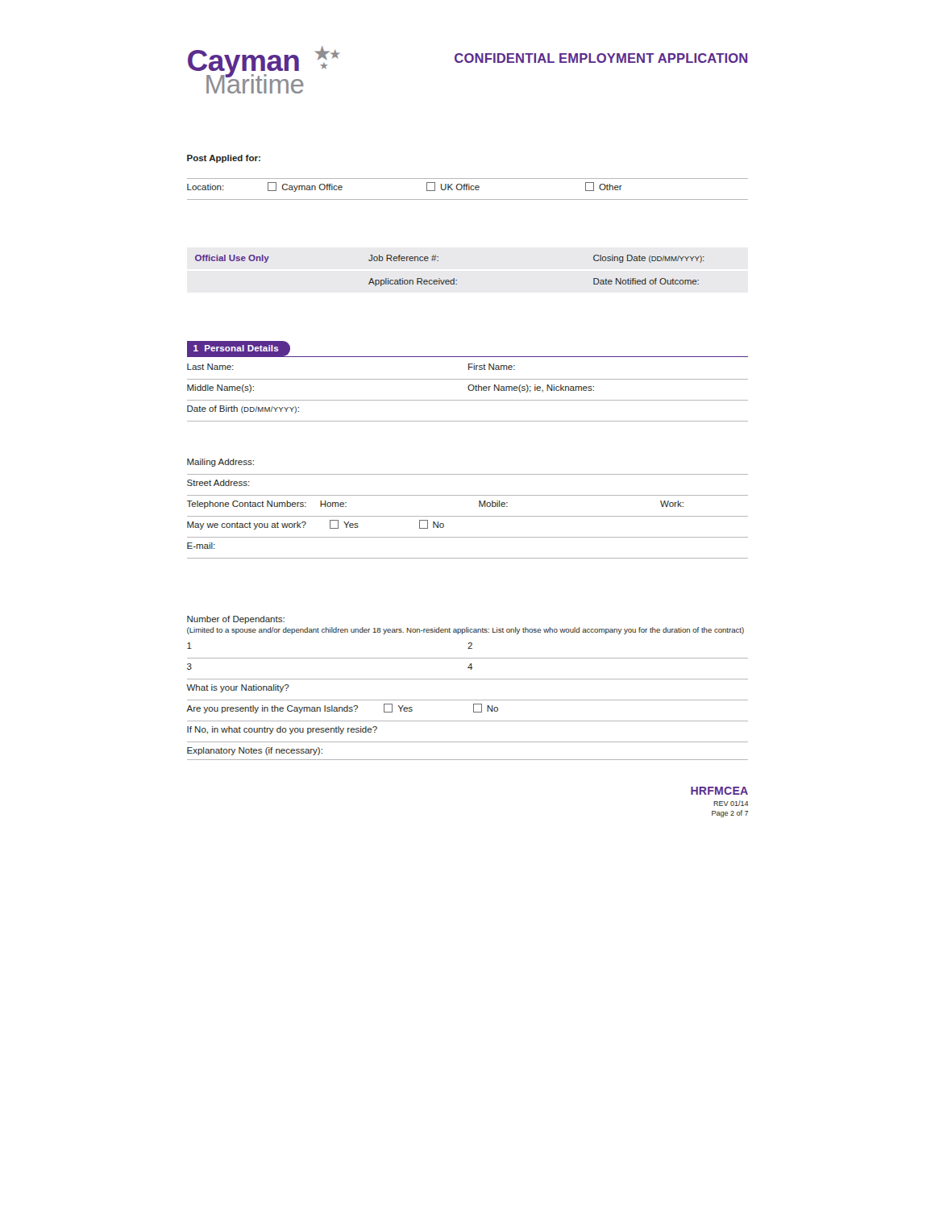Cayman★★★ Maritime
Confidential Employment Application
Post Applied for:
Location: Cayman Office UK Office Other
| Official Use Only | Job Reference #: | Closing Date (DD/MM/YYYY) : |
| | Application Received: | Date Notified of Outcome: |
1 Personal Details
Last Name: First Name:
Middle Name(s): Other Name(s); ie, Nicknames:
Date of Birth (DD/MM/YYYY):
Mailing Address:
Street Address:
Telephone Contact Numbers: Home: Mobile: Work:
May we contact you at work? Yes No
E-mail:
Number of Dependants:
(Limited to a spouse and/or dependant children under 18 years. Non-resident applicants: List only those who would accompany you for the duration of the contract)
1 2
3 4
What is your Nationality?
Are you presently in the Cayman Islands? Yes No
If No, in what country do you presently reside?
Explanatory Notes (if necessary):
HRFMCEA
REV 01/14
Page 2 of 7